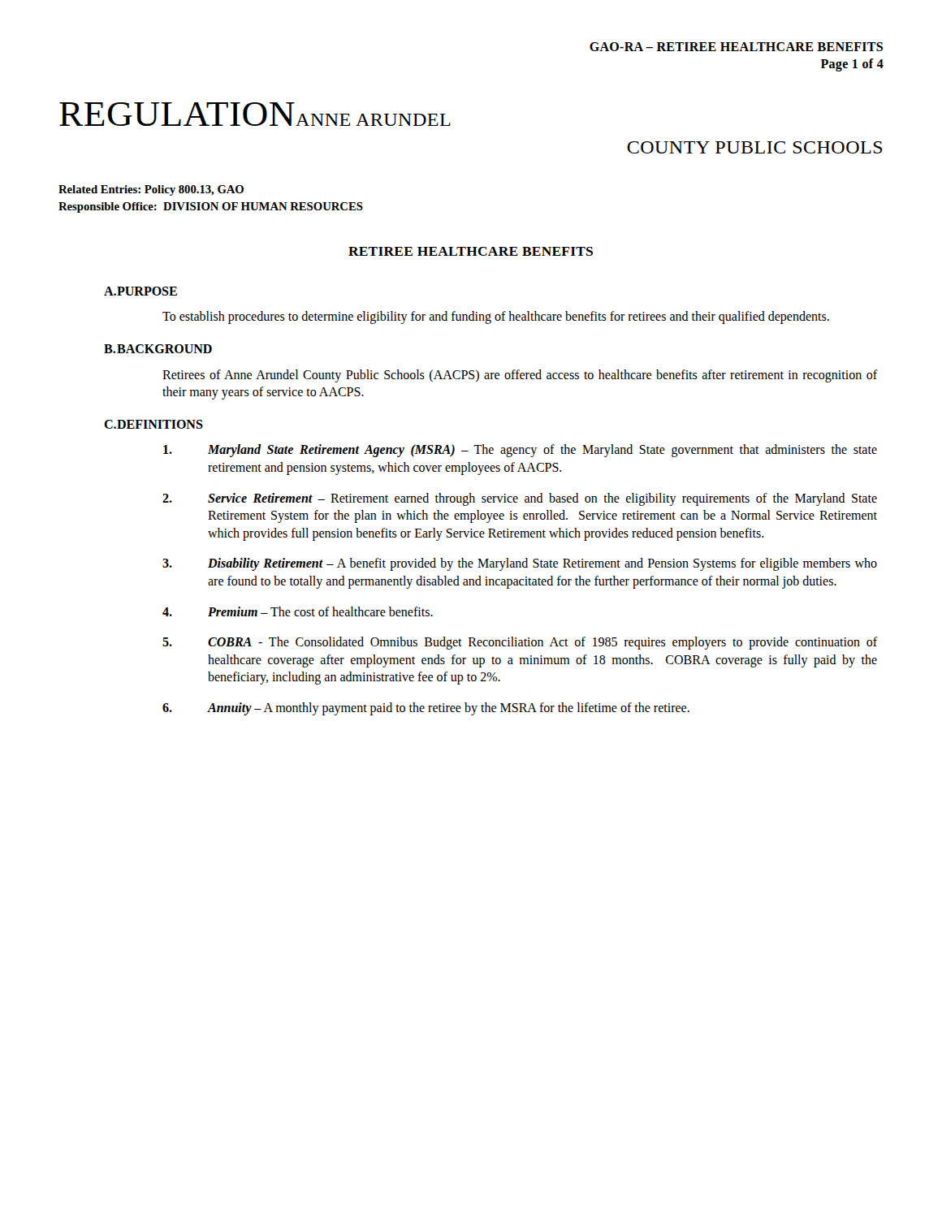GAO-RA – RETIREE HEALTHCARE BENEFITS
Page 1 of 4
REGULATION ANNE ARUNDEL
COUNTY PUBLIC SCHOOLS
Related Entries: Policy 800.13, GAO
Responsible Office: DIVISION OF HUMAN RESOURCES
RETIREE HEALTHCARE BENEFITS
A. PURPOSE
To establish procedures to determine eligibility for and funding of healthcare benefits for retirees and their qualified dependents.
B. BACKGROUND
Retirees of Anne Arundel County Public Schools (AACPS) are offered access to healthcare benefits after retirement in recognition of their many years of service to AACPS.
C. DEFINITIONS
1. Maryland State Retirement Agency (MSRA) – The agency of the Maryland State government that administers the state retirement and pension systems, which cover employees of AACPS.
2. Service Retirement – Retirement earned through service and based on the eligibility requirements of the Maryland State Retirement System for the plan in which the employee is enrolled. Service retirement can be a Normal Service Retirement which provides full pension benefits or Early Service Retirement which provides reduced pension benefits.
3. Disability Retirement – A benefit provided by the Maryland State Retirement and Pension Systems for eligible members who are found to be totally and permanently disabled and incapacitated for the further performance of their normal job duties.
4. Premium – The cost of healthcare benefits.
5. COBRA - The Consolidated Omnibus Budget Reconciliation Act of 1985 requires employers to provide continuation of healthcare coverage after employment ends for up to a minimum of 18 months. COBRA coverage is fully paid by the beneficiary, including an administrative fee of up to 2%.
6. Annuity – A monthly payment paid to the retiree by the MSRA for the lifetime of the retiree.